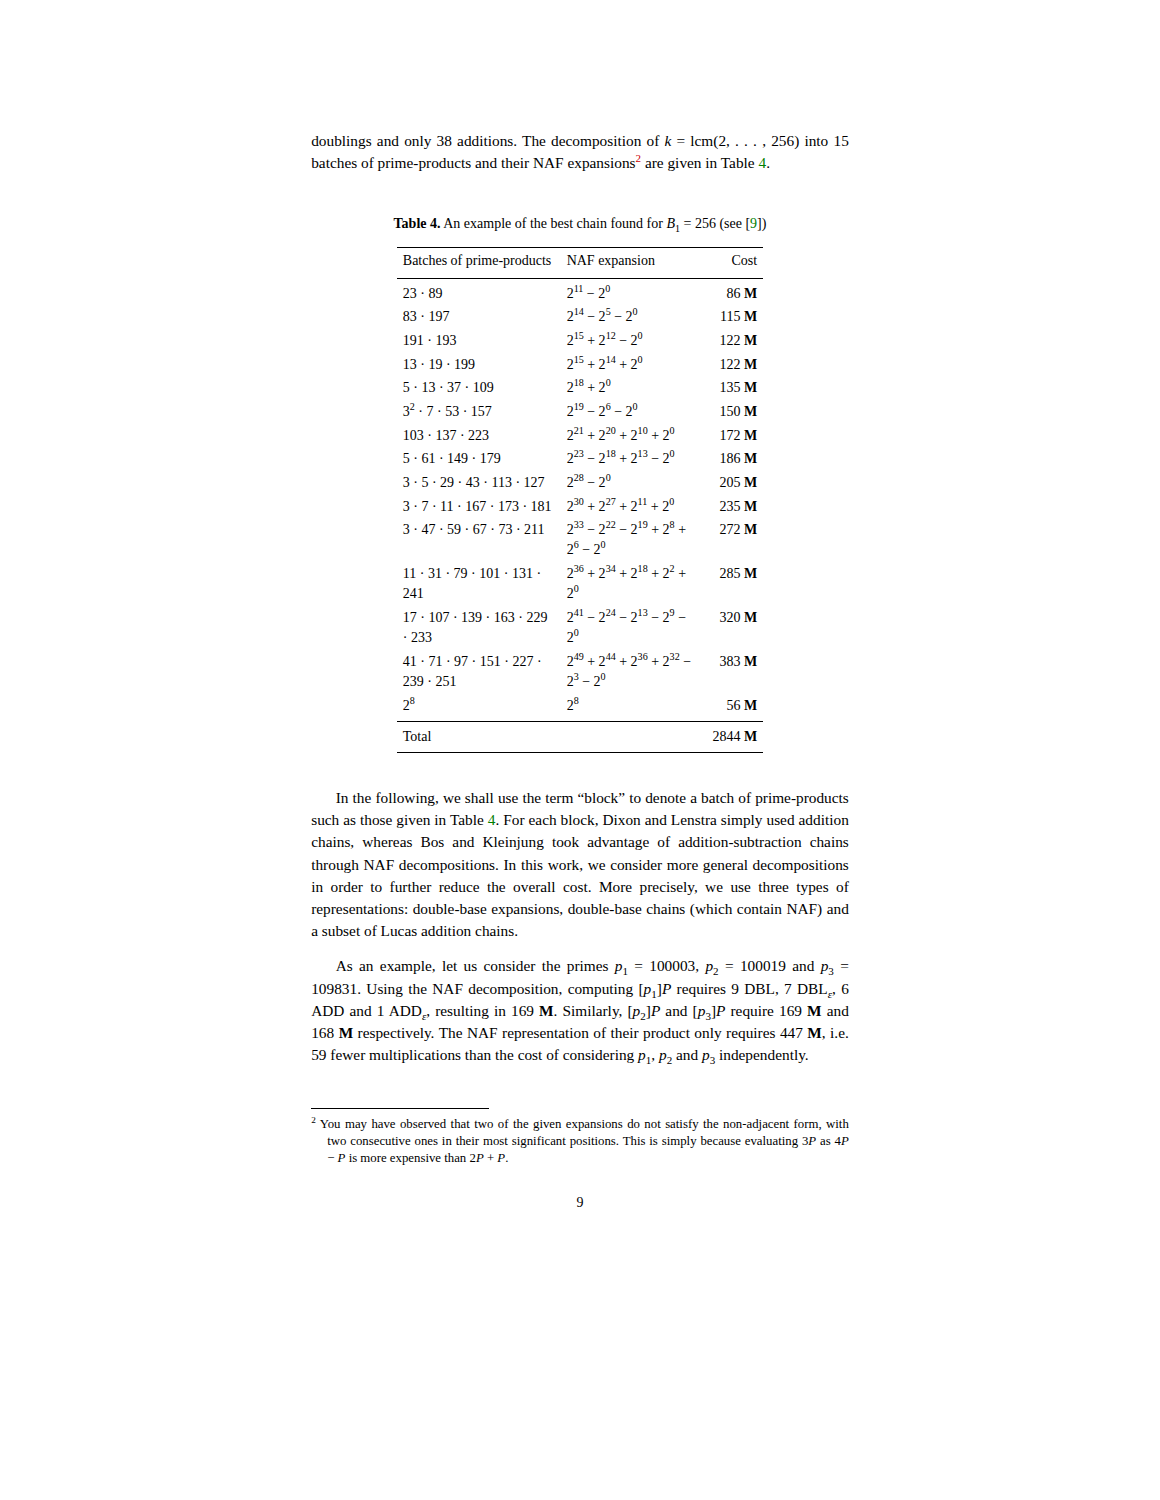doublings and only 38 additions. The decomposition of k = lcm(2, . . . , 256) into 15 batches of prime-products and their NAF expansions2 are given in Table 4.
Table 4. An example of the best chain found for B1 = 256 (see [9])
| Batches of prime-products | NAF expansion | Cost |
| --- | --- | --- |
| 23 · 89 | 2 11 − 2 0 | 86 M |
| 83 · 197 | 2 14 − 2 5 − 2 0 | 115 M |
| 191 · 193 | 2 15 + 2 12 − 2 0 | 122 M |
| 13 · 19 · 199 | 2 15 + 2 14 + 2 0 | 122 M |
| 5 · 13 · 37 · 109 | 2 18 + 2 0 | 135 M |
| 3 2 · 7 · 53 · 157 | 2 19 − 2 6 − 2 0 | 150 M |
| 103 · 137 · 223 | 2 21 + 2 20 + 2 10 + 2 0 | 172 M |
| 5 · 61 · 149 · 179 | 2 23 − 2 18 + 2 13 − 2 0 | 186 M |
| 3 · 5 · 29 · 43 · 113 · 127 | 2 28 − 2 0 | 205 M |
| 3 · 7 · 11 · 167 · 173 · 181 | 2 30 + 2 27 + 2 11 + 2 0 | 235 M |
| 3 · 47 · 59 · 67 · 73 · 211 | 2 33 − 2 22 − 2 19 + 2 8 + 2 6 − 2 0 | 272 M |
| 11 · 31 · 79 · 101 · 131 · 241 | 2 36 + 2 34 + 2 18 + 2 2 + 2 0 | 285 M |
| 17 · 107 · 139 · 163 · 229 · 233 | 2 41 − 2 24 − 2 13 − 2 9 − 2 0 | 320 M |
| 41 · 71 · 97 · 151 · 227 · 239 · 251 | 2 49 + 2 44 + 2 36 + 2 32 − 2 3 − 2 0 | 383 M |
| 2 8 | 2 8 | 56 M |
| Total | | 2844 M |
In the following, we shall use the term “block” to denote a batch of prime-products such as those given in Table 4. For each block, Dixon and Lenstra simply used addition chains, whereas Bos and Kleinjung took advantage of addition-subtraction chains through NAF decompositions. In this work, we consider more general decompositions in order to further reduce the overall cost. More precisely, we use three types of representations: double-base expansions, double-base chains (which contain NAF) and a subset of Lucas addition chains.
As an example, let us consider the primes p1 = 100003, p2 = 100019 and p3 = 109831. Using the NAF decomposition, computing [p1]P requires 9 DBL, 7 DBLε, 6 ADD and 1 ADDε, resulting in 169 M. Similarly, [p2]P and [p3]P require 169 M and 168 M respectively. The NAF representation of their product only requires 447 M, i.e. 59 fewer multiplications than the cost of considering p1, p2 and p3 independently.
2 You may have observed that two of the given expansions do not satisfy the non-adjacent form, with two consecutive ones in their most significant positions. This is simply because evaluating 3P as 4P − P is more expensive than 2P + P.
9